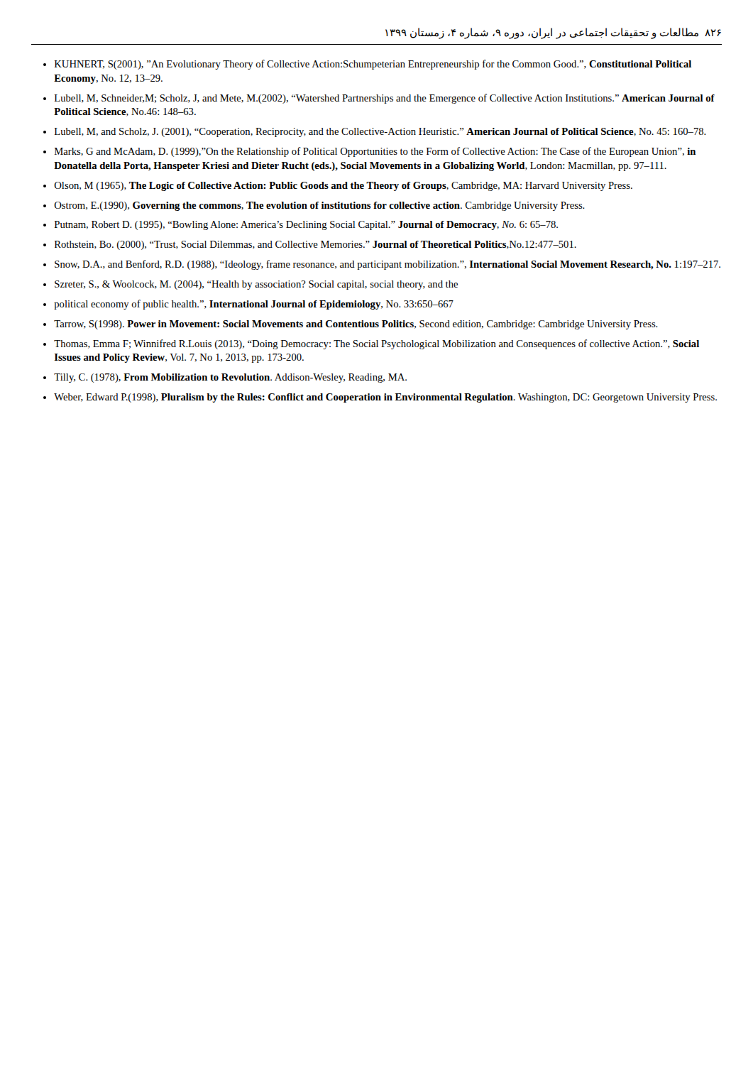۸۲۶ مطالعات و تحقیقات اجتماعی در ایران، دوره ۹، شماره ۴، زمستان ۱۳۹۹
KUHNERT, S(2001), ”An Evolutionary Theory of Collective Action:Schumpeterian Entrepreneurship for the Common Good.”, Constitutional Political Economy, No. 12, 13–29.
Lubell, M, Schneider,M; Scholz, J, and Mete, M.(2002), “Watershed Partnerships and the Emergence of Collective Action Institutions.” American Journal of Political Science, No.46: 148–63.
Lubell, M, and Scholz, J. (2001), “Cooperation, Reciprocity, and the Collective-Action Heuristic.” American Journal of Political Science, No. 45: 160–78.
Marks, G and McAdam, D. (1999),”On the Relationship of Political Opportunities to the Form of Collective Action: The Case of the European Union”, in Donatella della Porta, Hanspeter Kriesi and Dieter Rucht (eds.), Social Movements in a Globalizing World, London: Macmillan, pp. 97–111.
Olson, M (1965), The Logic of Collective Action: Public Goods and the Theory of Groups, Cambridge, MA: Harvard University Press.
Ostrom, E.(1990), Governing the commons, The evolution of institutions for collective action. Cambridge University Press.
Putnam, Robert D. (1995), “Bowling Alone: America’s Declining Social Capital.” Journal of Democracy, No. 6: 65–78.
Rothstein, Bo. (2000), “Trust, Social Dilemmas, and Collective Memories.” Journal of Theoretical Politics,No.12:477–501.
Snow, D.A., and Benford, R.D. (1988), “Ideology, frame resonance, and participant mobilization.”, International Social Movement Research, No. 1:197–217.
Szreter, S., & Woolcock, M. (2004), “Health by association? Social capital, social theory, and the
political economy of public health.”, International Journal of Epidemiology, No. 33:650–667
Tarrow, S(1998). Power in Movement: Social Movements and Contentious Politics, Second edition, Cambridge: Cambridge University Press.
Thomas, Emma F; Winnifred R.Louis (2013), “Doing Democracy: The Social Psychological Mobilization and Consequences of collective Action.”, Social Issues and Policy Review, Vol. 7, No 1, 2013, pp. 173-200.
Tilly, C. (1978), From Mobilization to Revolution. Addison-Wesley, Reading, MA.
Weber, Edward P.(1998), Pluralism by the Rules: Conflict and Cooperation in Environmental Regulation. Washington, DC: Georgetown University Press.